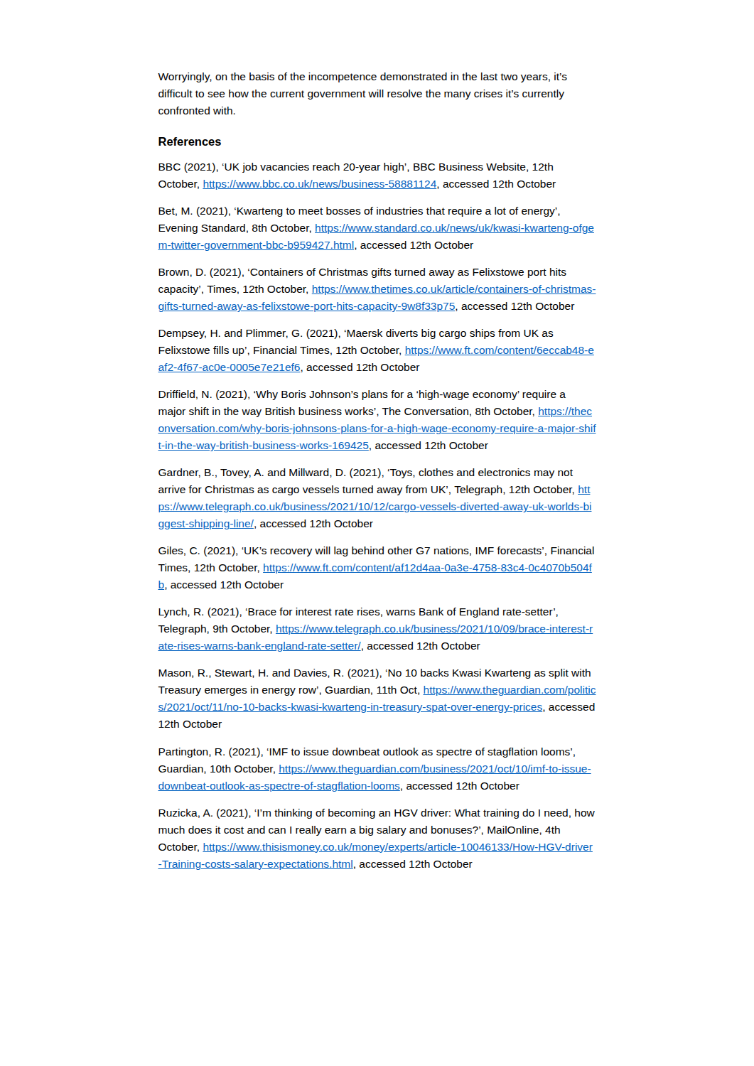Worryingly, on the basis of the incompetence demonstrated in the last two years, it’s difficult to see how the current government will resolve the many crises it’s currently confronted with.
References
BBC (2021), ‘UK job vacancies reach 20-year high’, BBC Business Website, 12th October, https://www.bbc.co.uk/news/business-58881124, accessed 12th October
Bet, M. (2021), ‘Kwarteng to meet bosses of industries that require a lot of energy’, Evening Standard, 8th October, https://www.standard.co.uk/news/uk/kwasi-kwarteng-ofgem-twitter-government-bbc-b959427.html, accessed 12th October
Brown, D. (2021), ‘Containers of Christmas gifts turned away as Felixstowe port hits capacity’, Times, 12th October, https://www.thetimes.co.uk/article/containers-of-christmas-gifts-turned-away-as-felixstowe-port-hits-capacity-9w8f33p75, accessed 12th October
Dempsey, H. and Plimmer, G. (2021), ‘Maersk diverts big cargo ships from UK as Felixstowe fills up’, Financial Times, 12th October, https://www.ft.com/content/6eccab48-eaf2-4f67-ac0e-0005e7e21ef6, accessed 12th October
Driffield, N. (2021), ‘Why Boris Johnson’s plans for a ‘high-wage economy’ require a major shift in the way British business works’, The Conversation, 8th October, https://theconversation.com/why-boris-johnsons-plans-for-a-high-wage-economy-require-a-major-shift-in-the-way-british-business-works-169425, accessed 12th October
Gardner, B., Tovey, A. and Millward, D. (2021), ‘Toys, clothes and electronics may not arrive for Christmas as cargo vessels turned away from UK’, Telegraph, 12th October, https://www.telegraph.co.uk/business/2021/10/12/cargo-vessels-diverted-away-uk-worlds-biggest-shipping-line/, accessed 12th October
Giles, C. (2021), ‘UK’s recovery will lag behind other G7 nations, IMF forecasts’, Financial Times, 12th October, https://www.ft.com/content/af12d4aa-0a3e-4758-83c4-0c4070b504fb, accessed 12th October
Lynch, R. (2021), ‘Brace for interest rate rises, warns Bank of England rate-setter’, Telegraph, 9th October, https://www.telegraph.co.uk/business/2021/10/09/brace-interest-rate-rises-warns-bank-england-rate-setter/, accessed 12th October
Mason, R., Stewart, H. and Davies, R. (2021), ‘No 10 backs Kwasi Kwarteng as split with Treasury emerges in energy row’, Guardian, 11th Oct, https://www.theguardian.com/politics/2021/oct/11/no-10-backs-kwasi-kwarteng-in-treasury-spat-over-energy-prices, accessed 12th October
Partington, R. (2021), ‘IMF to issue downbeat outlook as spectre of stagflation looms’, Guardian, 10th October, https://www.theguardian.com/business/2021/oct/10/imf-to-issue-downbeat-outlook-as-spectre-of-stagflation-looms, accessed 12th October
Ruzicka, A. (2021), ‘I’m thinking of becoming an HGV driver: What training do I need, how much does it cost and can I really earn a big salary and bonuses?’, MailOnline, 4th October, https://www.thisismoney.co.uk/money/experts/article-10046133/How-HGV-driver-Training-costs-salary-expectations.html, accessed 12th October